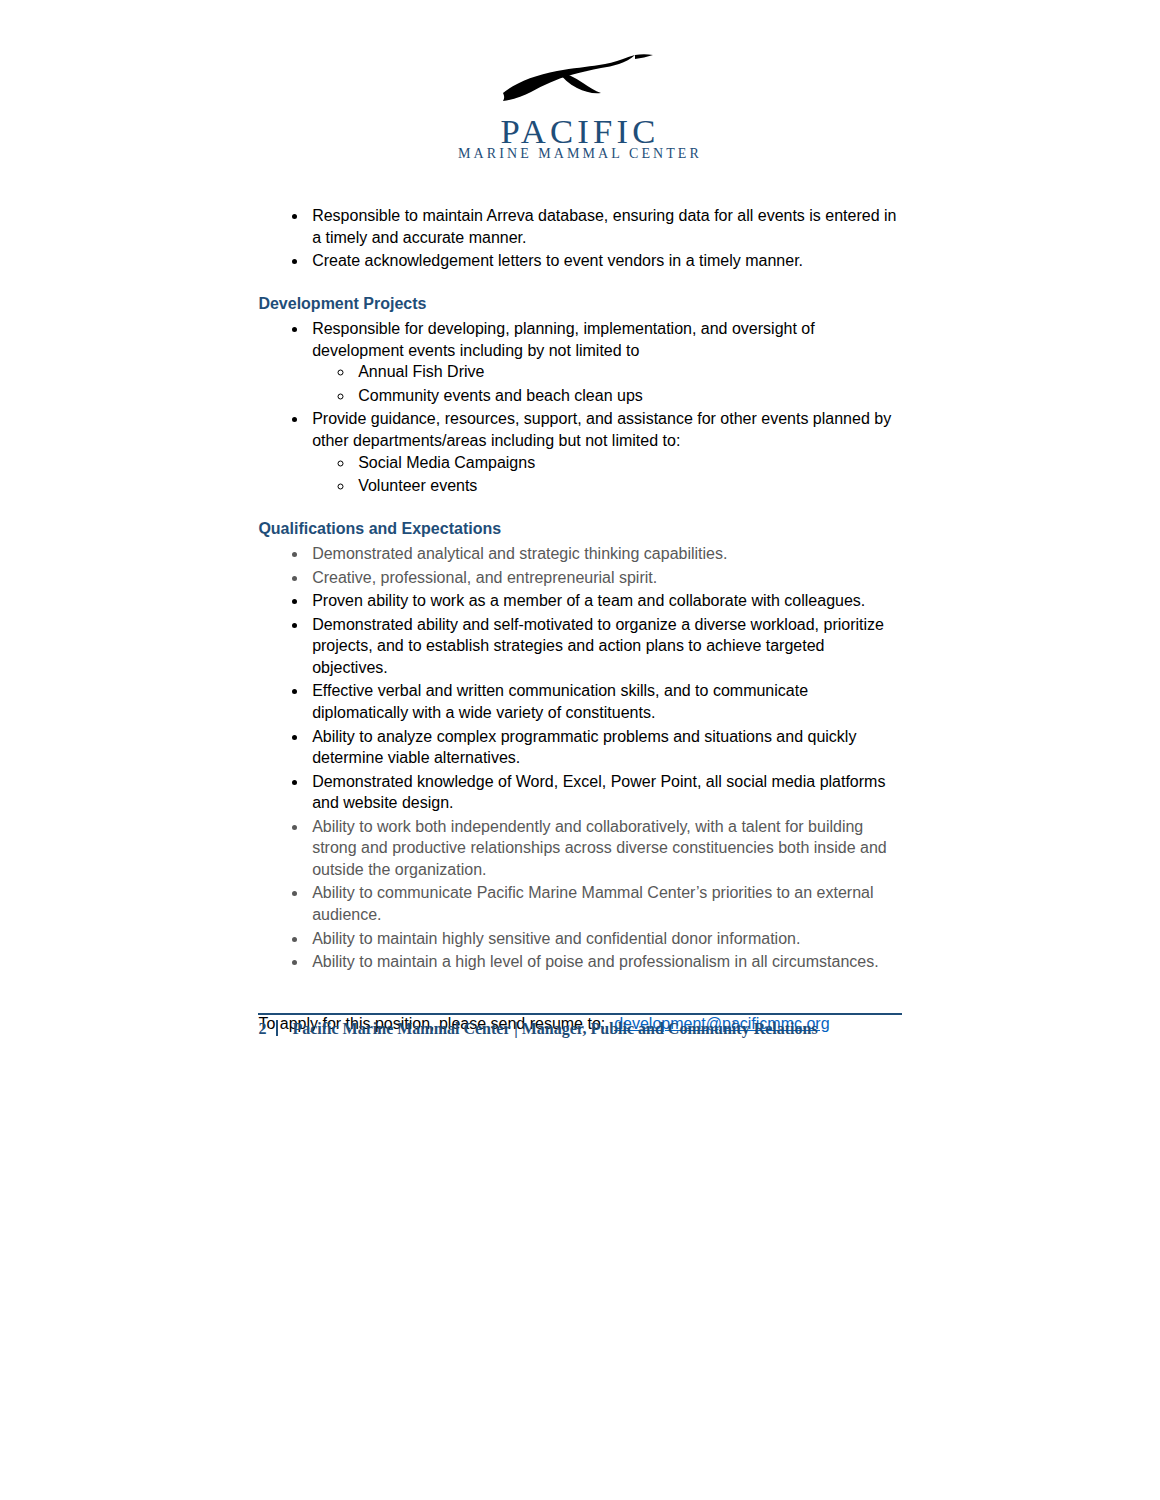PACIFIC MARINE MAMMAL CENTER
Responsible to maintain Arreva database, ensuring data for all events is entered in a timely and accurate manner.
Create acknowledgement letters to event vendors in a timely manner.
Development Projects
Responsible for developing, planning, implementation, and oversight of development events including by not limited to
Annual Fish Drive
Community events and beach clean ups
Provide guidance, resources, support, and assistance for other events planned by other departments/areas including but not limited to:
Social Media Campaigns
Volunteer events
Qualifications and Expectations
Demonstrated analytical and strategic thinking capabilities.
Creative, professional, and entrepreneurial spirit.
Proven ability to work as a member of a team and collaborate with colleagues.
Demonstrated ability and self-motivated to organize a diverse workload, prioritize projects, and to establish strategies and action plans to achieve targeted objectives.
Effective verbal and written communication skills, and to communicate diplomatically with a wide variety of constituents.
Ability to analyze complex programmatic problems and situations and quickly determine viable alternatives.
Demonstrated knowledge of Word, Excel, Power Point, all social media platforms and website design.
Ability to work both independently and collaboratively, with a talent for building strong and productive relationships across diverse constituencies both inside and outside the organization.
Ability to communicate Pacific Marine Mammal Center’s priorities to an external audience.
Ability to maintain highly sensitive and confidential donor information.
Ability to maintain a high level of poise and professionalism in all circumstances.
To apply for this position, please send resume to: development@pacificmmc.org
2 Pacific Marine Mammal Center | Manager, Public and Community Relations